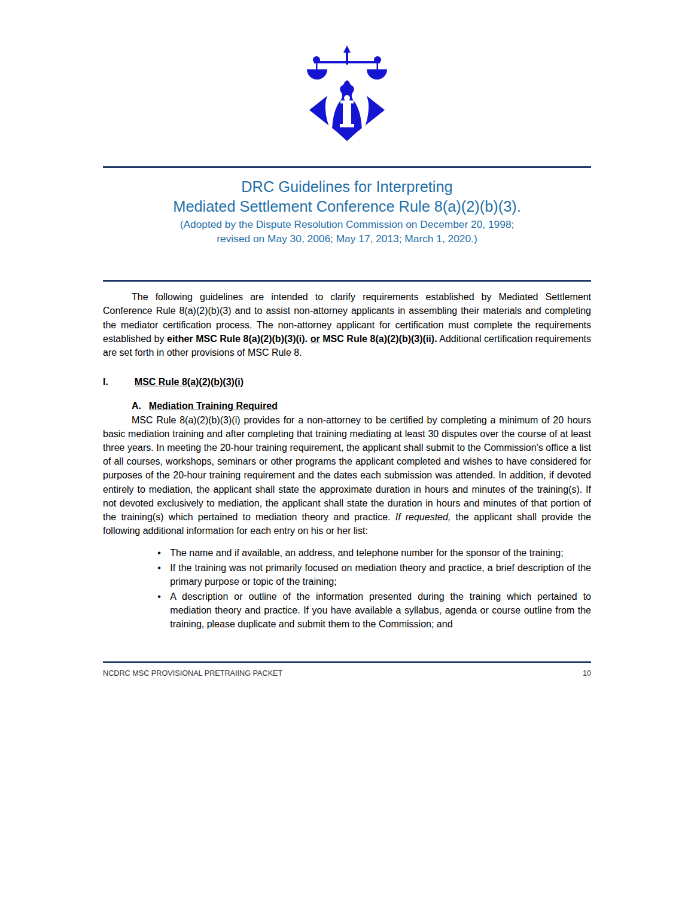DRC Guidelines for Interpreting
Mediated Settlement Conference Rule 8(a)(2)(b)(3).
(Adopted by the Dispute Resolution Commission on December 20, 1998;
revised on May 30, 2006; May 17, 2013; March 1, 2020.)
The following guidelines are intended to clarify requirements established by Mediated Settlement Conference Rule 8(a)(2)(b)(3) and to assist non-attorney applicants in assembling their materials and completing the mediator certification process. The non-attorney applicant for certification must complete the requirements established by either MSC Rule 8(a)(2)(b)(3)(i). or MSC Rule 8(a)(2)(b)(3)(ii). Additional certification requirements are set forth in other provisions of MSC Rule 8.
I. MSC Rule 8(a)(2)(b)(3)(i)
A. Mediation Training Required
MSC Rule 8(a)(2)(b)(3)(i) provides for a non-attorney to be certified by completing a minimum of 20 hours basic mediation training and after completing that training mediating at least 30 disputes over the course of at least three years. In meeting the 20-hour training requirement, the applicant shall submit to the Commission's office a list of all courses, workshops, seminars or other programs the applicant completed and wishes to have considered for purposes of the 20-hour training requirement and the dates each submission was attended. In addition, if devoted entirely to mediation, the applicant shall state the approximate duration in hours and minutes of the training(s). If not devoted exclusively to mediation, the applicant shall state the duration in hours and minutes of that portion of the training(s) which pertained to mediation theory and practice. If requested, the applicant shall provide the following additional information for each entry on his or her list:
The name and if available, an address, and telephone number for the sponsor of the training;
If the training was not primarily focused on mediation theory and practice, a brief description of the primary purpose or topic of the training;
A description or outline of the information presented during the training which pertained to mediation theory and practice. If you have available a syllabus, agenda or course outline from the training, please duplicate and submit them to the Commission; and
NCDRC MSC PROVISIONAL PRETRAIING PACKET 10